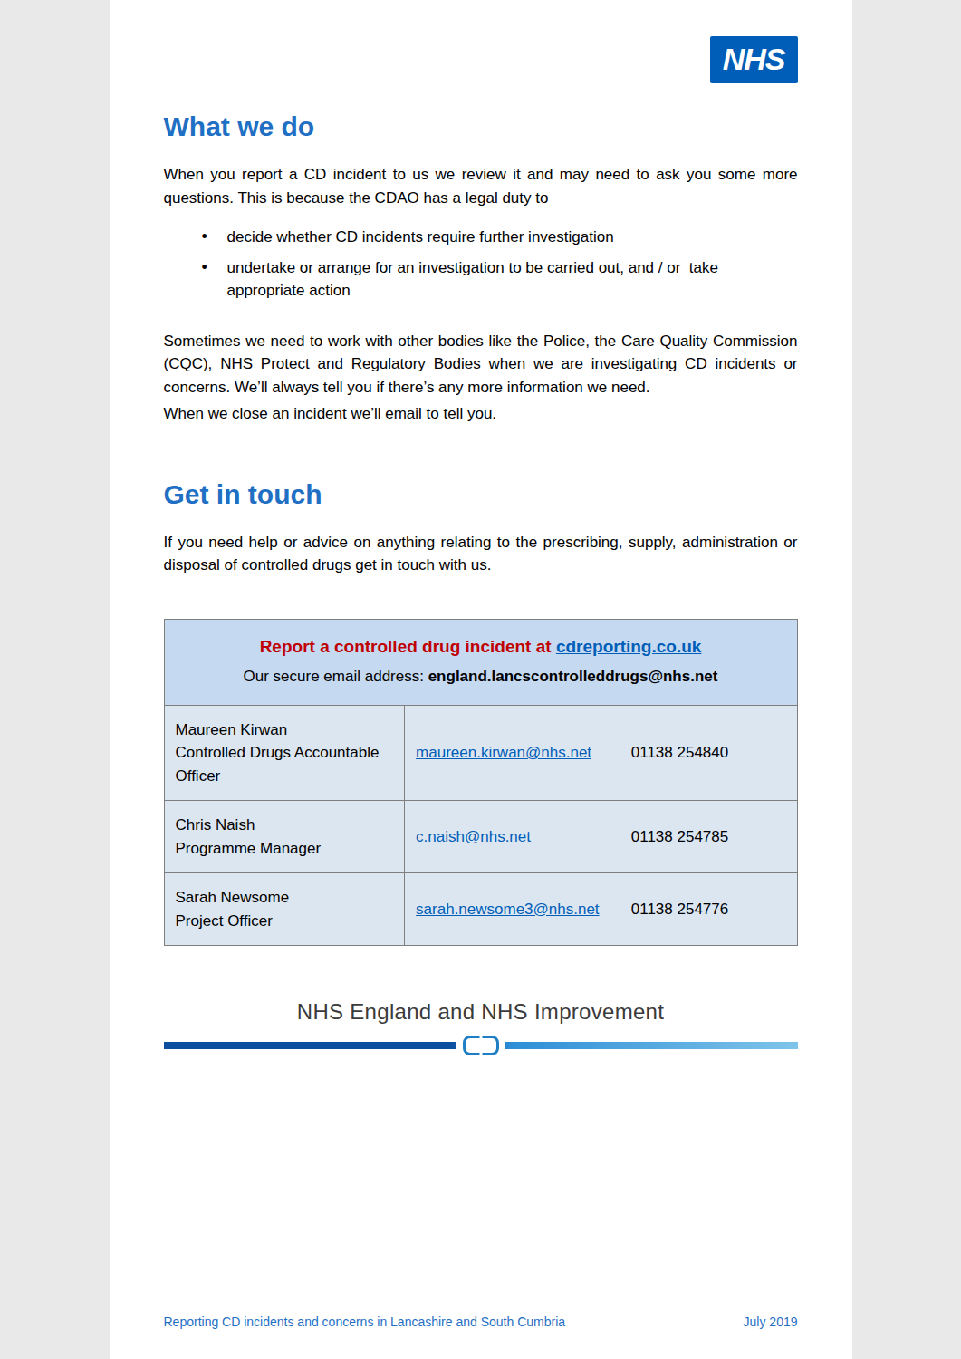NHS
What we do
When you report a CD incident to us we review it and may need to ask you some more questions. This is because the CDAO has a legal duty to
decide whether CD incidents require further investigation
undertake or arrange for an investigation to be carried out, and / or take appropriate action
Sometimes we need to work with other bodies like the Police, the Care Quality Commission (CQC), NHS Protect and Regulatory Bodies when we are investigating CD incidents or concerns. We’ll always tell you if there’s any more information we need.
When we close an incident we’ll email to tell you.
Get in touch
If you need help or advice on anything relating to the prescribing, supply, administration or disposal of controlled drugs get in touch with us.
| Report a controlled drug incident at cdreporting.co.uk Our secure email address: england.lancscontrolleddrugs@nhs.net |
| --- |
| Maureen Kirwan Controlled Drugs Accountable Officer | maureen.kirwan@nhs.net | 01138 254840 |
| Chris Naish Programme Manager | c.naish@nhs.net | 01138 254785 |
| Sarah Newsome Project Officer | sarah.newsome3@nhs.net | 01138 254776 |
NHS England and NHS Improvement
Reporting CD incidents and concerns in Lancashire and South Cumbria
July 2019